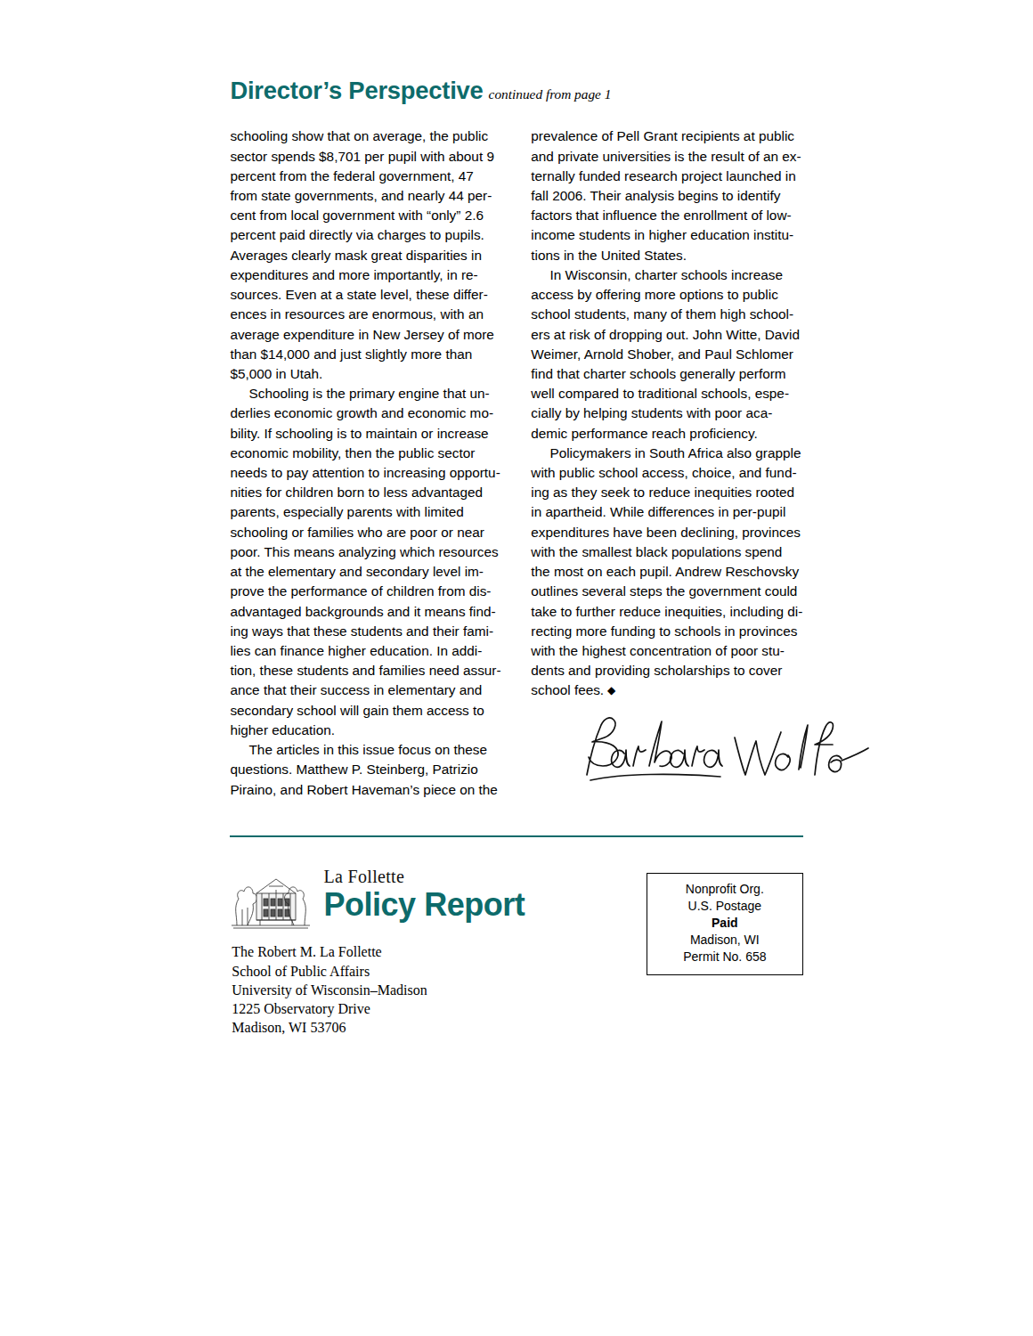Director’s Perspective
continued from page 1
schooling show that on average, the public sector spends $8,701 per pupil with about 9 percent from the federal government, 47 from state governments, and nearly 44 percent from local government with “only” 2.6 percent paid directly via charges to pupils. Averages clearly mask great disparities in expenditures and more importantly, in resources. Even at a state level, these differences in resources are enormous, with an average expenditure in New Jersey of more than $14,000 and just slightly more than $5,000 in Utah.
Schooling is the primary engine that underlies economic growth and economic mobility. If schooling is to maintain or increase economic mobility, then the public sector needs to pay attention to increasing opportunities for children born to less advantaged parents, especially parents with limited schooling or families who are poor or near poor. This means analyzing which resources at the elementary and secondary level improve the performance of children from disadvantaged backgrounds and it means finding ways that these students and their families can finance higher education. In addition, these students and families need assurance that their success in elementary and secondary school will gain them access to higher education.
The articles in this issue focus on these questions. Matthew P. Steinberg, Patrizio Piraino, and Robert Haveman’s piece on the prevalence of Pell Grant recipients at public and private universities is the result of an externally funded research project launched in fall 2006. Their analysis begins to identify factors that influence the enrollment of low-income students in higher education institutions in the United States.
In Wisconsin, charter schools increase access by offering more options to public school students, many of them high schoolers at risk of dropping out. John Witte, David Weimer, Arnold Shober, and Paul Schlomer find that charter schools generally perform well compared to traditional schools, especially by helping students with poor academic performance reach proficiency.
Policymakers in South Africa also grapple with public school access, choice, and funding as they seek to reduce inequities rooted in apartheid. While differences in per-pupil expenditures have been declining, provinces with the smallest black populations spend the most on each pupil. Andrew Reschovsky outlines several steps the government could take to further reduce inequities, including directing more funding to schools in provinces with the highest concentration of poor students and providing scholarships to cover school fees. ◆
La Follette
Policy Report
The Robert M. La Follette
School of Public Affairs
University of Wisconsin–Madison
1225 Observatory Drive
Madison, WI 53706
Nonprofit Org.
U.S. Postage
Paid
Madison, WI
Permit No. 658